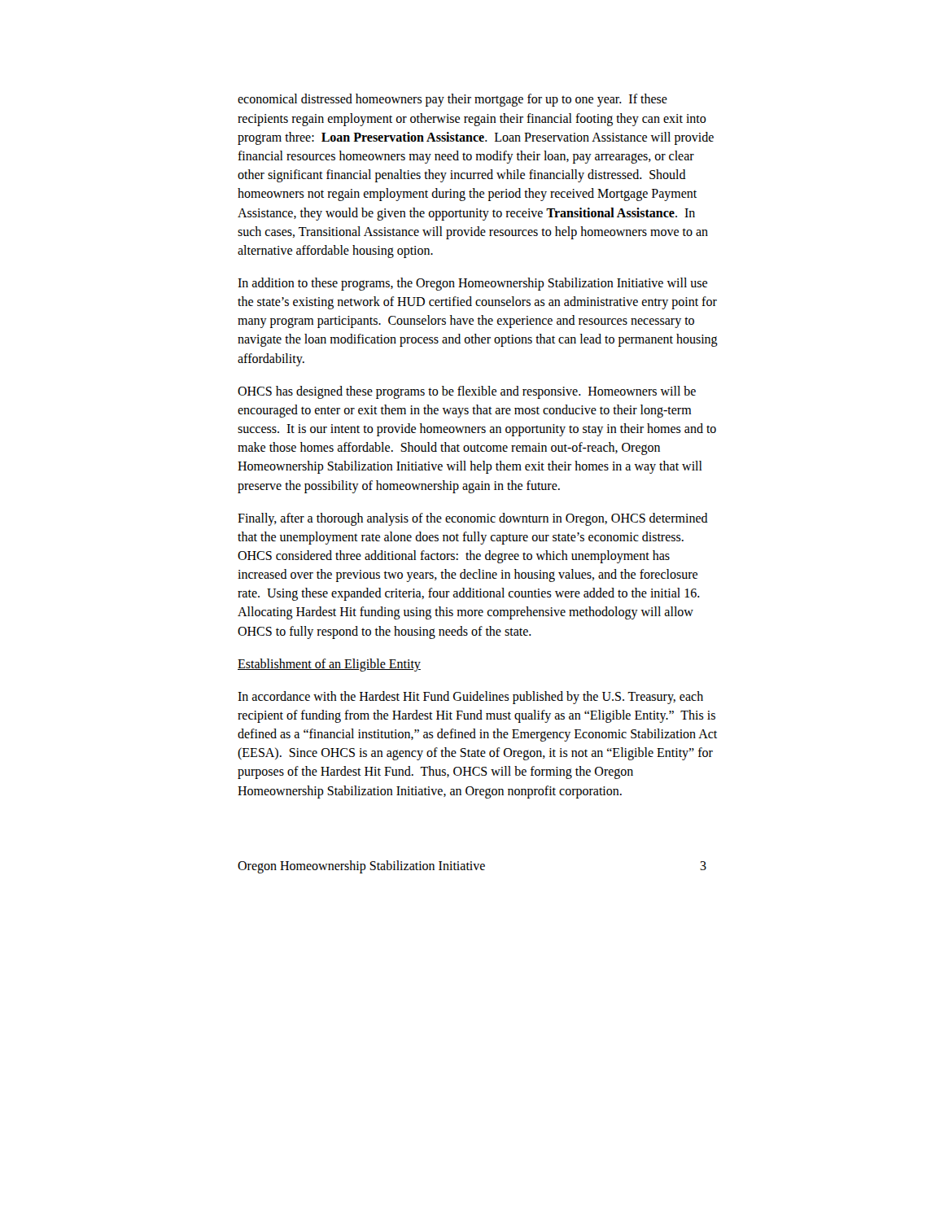economical distressed homeowners pay their mortgage for up to one year. If these recipients regain employment or otherwise regain their financial footing they can exit into program three: Loan Preservation Assistance. Loan Preservation Assistance will provide financial resources homeowners may need to modify their loan, pay arrearages, or clear other significant financial penalties they incurred while financially distressed. Should homeowners not regain employment during the period they received Mortgage Payment Assistance, they would be given the opportunity to receive Transitional Assistance. In such cases, Transitional Assistance will provide resources to help homeowners move to an alternative affordable housing option.
In addition to these programs, the Oregon Homeownership Stabilization Initiative will use the state’s existing network of HUD certified counselors as an administrative entry point for many program participants. Counselors have the experience and resources necessary to navigate the loan modification process and other options that can lead to permanent housing affordability.
OHCS has designed these programs to be flexible and responsive. Homeowners will be encouraged to enter or exit them in the ways that are most conducive to their long-term success. It is our intent to provide homeowners an opportunity to stay in their homes and to make those homes affordable. Should that outcome remain out-of-reach, Oregon Homeownership Stabilization Initiative will help them exit their homes in a way that will preserve the possibility of homeownership again in the future.
Finally, after a thorough analysis of the economic downturn in Oregon, OHCS determined that the unemployment rate alone does not fully capture our state’s economic distress. OHCS considered three additional factors: the degree to which unemployment has increased over the previous two years, the decline in housing values, and the foreclosure rate. Using these expanded criteria, four additional counties were added to the initial 16. Allocating Hardest Hit funding using this more comprehensive methodology will allow OHCS to fully respond to the housing needs of the state.
Establishment of an Eligible Entity
In accordance with the Hardest Hit Fund Guidelines published by the U.S. Treasury, each recipient of funding from the Hardest Hit Fund must qualify as an “Eligible Entity.” This is defined as a “financial institution,” as defined in the Emergency Economic Stabilization Act (EESA). Since OHCS is an agency of the State of Oregon, it is not an “Eligible Entity” for purposes of the Hardest Hit Fund. Thus, OHCS will be forming the Oregon Homeownership Stabilization Initiative, an Oregon nonprofit corporation.
Oregon Homeownership Stabilization Initiative 3